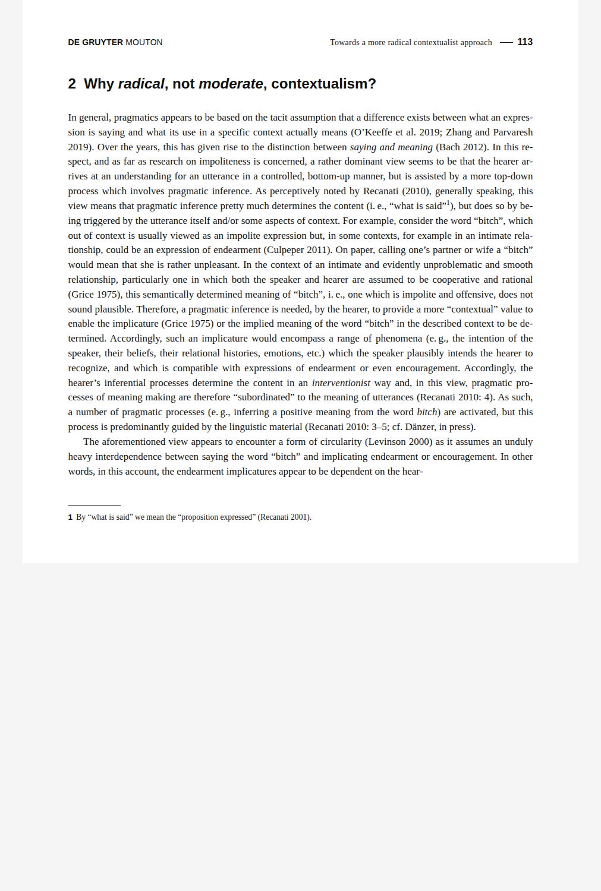DE GRUYTER MOUTON Towards a more radical contextualist approach 113
2 Why radical, not moderate, contextualism?
In general, pragmatics appears to be based on the tacit assumption that a difference exists between what an expression is saying and what its use in a specific context actually means (O’Keeffe et al. 2019; Zhang and Parvaresh 2019). Over the years, this has given rise to the distinction between saying and meaning (Bach 2012). In this respect, and as far as research on impoliteness is concerned, a rather dominant view seems to be that the hearer arrives at an understanding for an utterance in a controlled, bottom-up manner, but is assisted by a more top-down process which involves pragmatic inference. As perceptively noted by Recanati (2010), generally speaking, this view means that pragmatic inference pretty much determines the content (i. e., “what is said”1), but does so by being triggered by the utterance itself and/or some aspects of context. For example, consider the word “bitch”, which out of context is usually viewed as an impolite expression but, in some contexts, for example in an intimate relationship, could be an expression of endearment (Culpeper 2011). On paper, calling one’s partner or wife a “bitch” would mean that she is rather unpleasant. In the context of an intimate and evidently unproblematic and smooth relationship, particularly one in which both the speaker and hearer are assumed to be cooperative and rational (Grice 1975), this semantically determined meaning of “bitch”, i. e., one which is impolite and offensive, does not sound plausible. Therefore, a pragmatic inference is needed, by the hearer, to provide a more “contextual” value to enable the implicature (Grice 1975) or the implied meaning of the word “bitch” in the described context to be determined. Accordingly, such an implicature would encompass a range of phenomena (e. g., the intention of the speaker, their beliefs, their relational histories, emotions, etc.) which the speaker plausibly intends the hearer to recognize, and which is compatible with expressions of endearment or even encouragement. Accordingly, the hearer’s inferential processes determine the content in an interventionist way and, in this view, pragmatic processes of meaning making are therefore “subordinated” to the meaning of utterances (Recanati 2010: 4). As such, a number of pragmatic processes (e. g., inferring a positive meaning from the word bitch) are activated, but this process is predominantly guided by the linguistic material (Recanati 2010: 3–5; cf. Dänzer, in press).
The aforementioned view appears to encounter a form of circularity (Levinson 2000) as it assumes an unduly heavy interdependence between saying the word “bitch” and implicating endearment or encouragement. In other words, in this account, the endearment implicatures appear to be dependent on the hear-
1 By “what is said” we mean the “proposition expressed” (Recanati 2001).